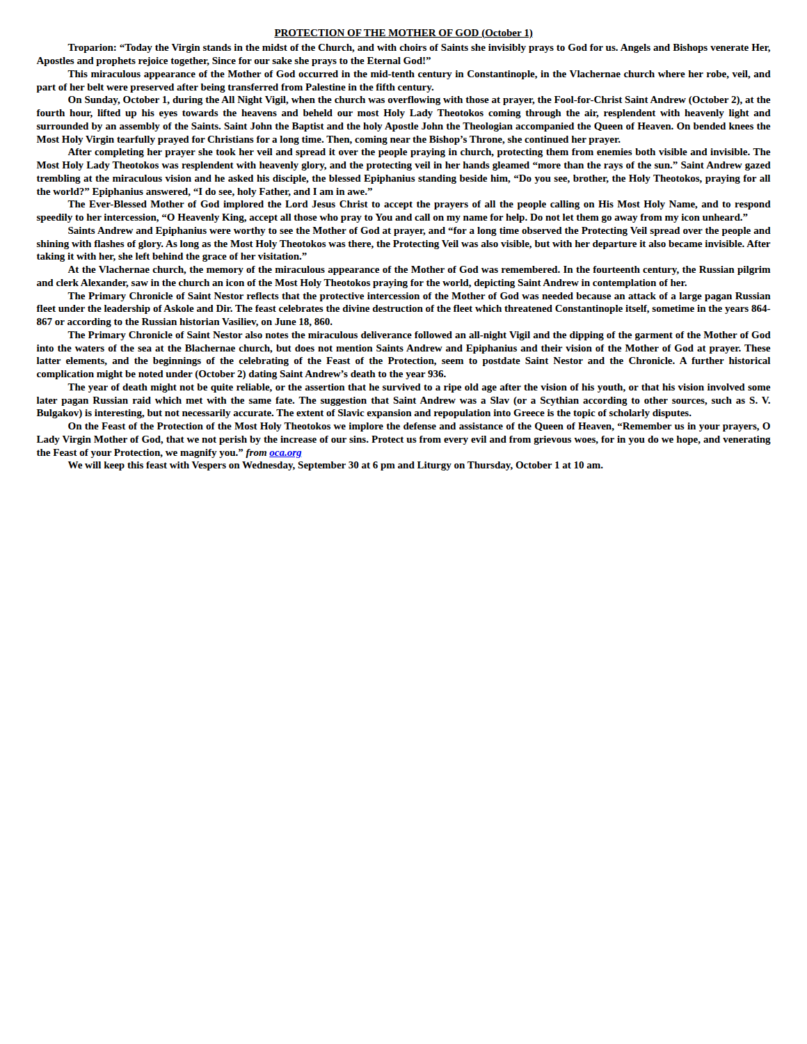PROTECTION OF THE MOTHER OF GOD (October 1)
Troparion: “Today the Virgin stands in the midst of the Church, and with choirs of Saints she invisibly prays to God for us. Angels and Bishops venerate Her, Apostles and prophets rejoice together, Since for our sake she prays to the Eternal God!”
This miraculous appearance of the Mother of God occurred in the mid-tenth century in Constantinople, in the Vlachernae church where her robe, veil, and part of her belt were preserved after being transferred from Palestine in the fifth century.
On Sunday, October 1, during the All Night Vigil, when the church was overflowing with those at prayer, the Fool-for-Christ Saint Andrew (October 2), at the fourth hour, lifted up his eyes towards the heavens and beheld our most Holy Lady Theotokos coming through the air, resplendent with heavenly light and surrounded by an assembly of the Saints. Saint John the Baptist and the holy Apostle John the Theologian accompanied the Queen of Heaven. On bended knees the Most Holy Virgin tearfully prayed for Christians for a long time. Then, coming near the Bishop’s Throne, she continued her prayer.
After completing her prayer she took her veil and spread it over the people praying in church, protecting them from enemies both visible and invisible. The Most Holy Lady Theotokos was resplendent with heavenly glory, and the protecting veil in her hands gleamed “more than the rays of the sun.” Saint Andrew gazed trembling at the miraculous vision and he asked his disciple, the blessed Epiphanius standing beside him, “Do you see, brother, the Holy Theotokos, praying for all the world?” Epiphanius answered, “I do see, holy Father, and I am in awe.”
The Ever-Blessed Mother of God implored the Lord Jesus Christ to accept the prayers of all the people calling on His Most Holy Name, and to respond speedily to her intercession, “O Heavenly King, accept all those who pray to You and call on my name for help. Do not let them go away from my icon unheard.”
Saints Andrew and Epiphanius were worthy to see the Mother of God at prayer, and “for a long time observed the Protecting Veil spread over the people and shining with flashes of glory. As long as the Most Holy Theotokos was there, the Protecting Veil was also visible, but with her departure it also became invisible. After taking it with her, she left behind the grace of her visitation.”
At the Vlachernae church, the memory of the miraculous appearance of the Mother of God was remembered. In the fourteenth century, the Russian pilgrim and clerk Alexander, saw in the church an icon of the Most Holy Theotokos praying for the world, depicting Saint Andrew in contemplation of her.
The Primary Chronicle of Saint Nestor reflects that the protective intercession of the Mother of God was needed because an attack of a large pagan Russian fleet under the leadership of Askole and Dir. The feast celebrates the divine destruction of the fleet which threatened Constantinople itself, sometime in the years 864-867 or according to the Russian historian Vasiliev, on June 18, 860.
The Primary Chronicle of Saint Nestor also notes the miraculous deliverance followed an all-night Vigil and the dipping of the garment of the Mother of God into the waters of the sea at the Blachernae church, but does not mention Saints Andrew and Epiphanius and their vision of the Mother of God at prayer. These latter elements, and the beginnings of the celebrating of the Feast of the Protection, seem to postdate Saint Nestor and the Chronicle. A further historical complication might be noted under (October 2) dating Saint Andrew’s death to the year 936.
The year of death might not be quite reliable, or the assertion that he survived to a ripe old age after the vision of his youth, or that his vision involved some later pagan Russian raid which met with the same fate. The suggestion that Saint Andrew was a Slav (or a Scythian according to other sources, such as S. V. Bulgakov) is interesting, but not necessarily accurate. The extent of Slavic expansion and repopulation into Greece is the topic of scholarly disputes.
On the Feast of the Protection of the Most Holy Theotokos we implore the defense and assistance of the Queen of Heaven, “Remember us in your prayers, O Lady Virgin Mother of God, that we not perish by the increase of our sins. Protect us from every evil and from grievous woes, for in you do we hope, and venerating the Feast of your Protection, we magnify you.” from oca.org
We will keep this feast with Vespers on Wednesday, September 30 at 6 pm and Liturgy on Thursday, October 1 at 10 am.